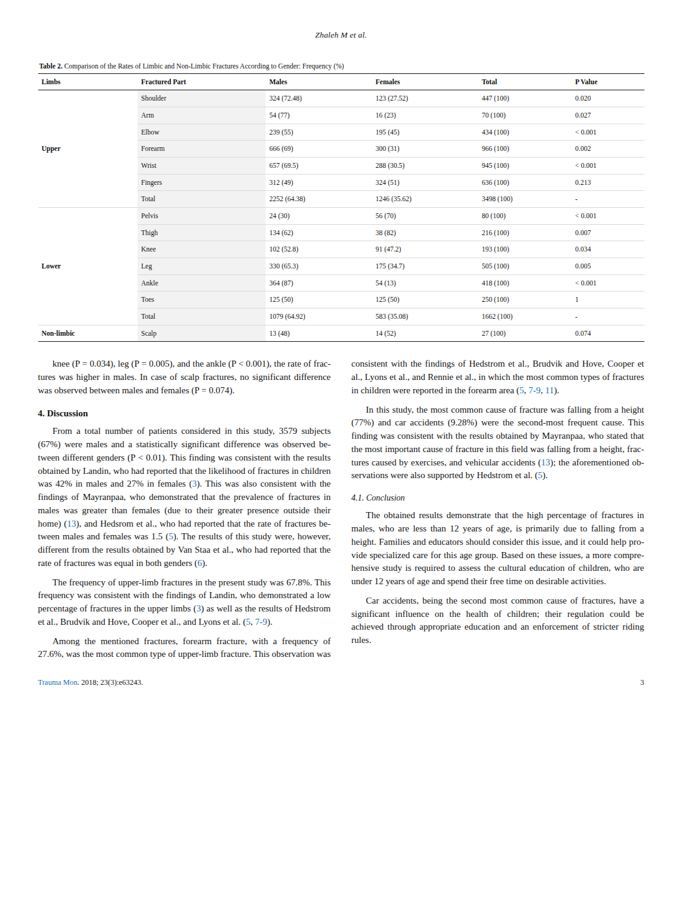Zhaleh M et al.
Table 2. Comparison of the Rates of Limbic and Non-Limbic Fractures According to Gender: Frequency (%)
| Limbs | Fractured Part | Males | Females | Total | P Value |
| --- | --- | --- | --- | --- | --- |
| Upper | Shoulder | 324 (72.48) | 123 (27.52) | 447 (100) | 0.020 |
| Arm | 54 (77) | 16 (23) | 70 (100) | 0.027 |
| Elbow | 239 (55) | 195 (45) | 434 (100) | < 0.001 |
| Forearm | 666 (69) | 300 (31) | 966 (100) | 0.002 |
| Wrist | 657 (69.5) | 288 (30.5) | 945 (100) | < 0.001 |
| Fingers | 312 (49) | 324 (51) | 636 (100) | 0.213 |
| Total | 2252 (64.38) | 1246 (35.62) | 3498 (100) | - |
| Lower | Pelvis | 24 (30) | 56 (70) | 80 (100) | < 0.001 |
| Thigh | 134 (62) | 38 (82) | 216 (100) | 0.007 |
| Knee | 102 (52.8) | 91 (47.2) | 193 (100) | 0.034 |
| Leg | 330 (65.3) | 175 (34.7) | 505 (100) | 0.005 |
| Ankle | 364 (87) | 54 (13) | 418 (100) | < 0.001 |
| Toes | 125 (50) | 125 (50) | 250 (100) | 1 |
| Total | 1079 (64.92) | 583 (35.08) | 1662 (100) | - |
| Non-limbic | Scalp | 13 (48) | 14 (52) | 27 (100) | 0.074 |
knee (P = 0.034), leg (P = 0.005), and the ankle (P < 0.001), the rate of fractures was higher in males. In case of scalp fractures, no significant difference was observed between males and females (P = 0.074).
4. Discussion
From a total number of patients considered in this study, 3579 subjects (67%) were males and a statistically significant difference was observed between different genders (P < 0.01). This finding was consistent with the results obtained by Landin, who had reported that the likelihood of fractures in children was 42% in males and 27% in females (3). This was also consistent with the findings of Mayranpaa, who demonstrated that the prevalence of fractures in males was greater than females (due to their greater presence outside their home) (13), and Hedsrom et al., who had reported that the rate of fractures between males and females was 1.5 (5). The results of this study were, however, different from the results obtained by Van Staa et al., who had reported that the rate of fractures was equal in both genders (6).
The frequency of upper-limb fractures in the present study was 67.8%. This frequency was consistent with the findings of Landin, who demonstrated a low percentage of fractures in the upper limbs (3) as well as the results of Hedstrom et al., Brudvik and Hove, Cooper et al., and Lyons et al. (5, 7-9).
Among the mentioned fractures, forearm fracture, with a frequency of 27.6%, was the most common type of upper-limb fracture. This observation was consistent with the findings of Hedstrom et al., Brudvik and Hove, Cooper et al., Lyons et al., and Rennie et al., in which the most common types of fractures in children were reported in the forearm area (5, 7-9, 11).
In this study, the most common cause of fracture was falling from a height (77%) and car accidents (9.28%) were the second-most frequent cause. This finding was consistent with the results obtained by Mayranpaa, who stated that the most important cause of fracture in this field was falling from a height, fractures caused by exercises, and vehicular accidents (13); the aforementioned observations were also supported by Hedstrom et al. (5).
4.1. Conclusion
The obtained results demonstrate that the high percentage of fractures in males, who are less than 12 years of age, is primarily due to falling from a height. Families and educators should consider this issue, and it could help provide specialized care for this age group. Based on these issues, a more comprehensive study is required to assess the cultural education of children, who are under 12 years of age and spend their free time on desirable activities.
Car accidents, being the second most common cause of fractures, have a significant influence on the health of children; their regulation could be achieved through appropriate education and an enforcement of stricter riding rules.
Trauma Mon. 2018; 23(3):e63243.
3